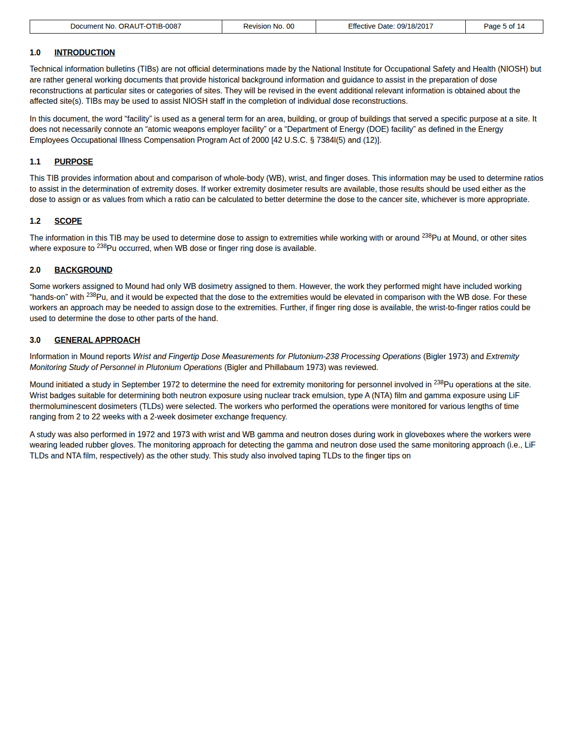| Document No. ORAUT-OTIB-0087 | Revision No. 00 | Effective Date: 09/18/2017 | Page 5 of 14 |
1.0 INTRODUCTION
Technical information bulletins (TIBs) are not official determinations made by the National Institute for Occupational Safety and Health (NIOSH) but are rather general working documents that provide historical background information and guidance to assist in the preparation of dose reconstructions at particular sites or categories of sites. They will be revised in the event additional relevant information is obtained about the affected site(s). TIBs may be used to assist NIOSH staff in the completion of individual dose reconstructions.
In this document, the word “facility” is used as a general term for an area, building, or group of buildings that served a specific purpose at a site. It does not necessarily connote an “atomic weapons employer facility” or a “Department of Energy (DOE) facility” as defined in the Energy Employees Occupational Illness Compensation Program Act of 2000 [42 U.S.C. § 7384l(5) and (12)].
1.1 PURPOSE
This TIB provides information about and comparison of whole-body (WB), wrist, and finger doses. This information may be used to determine ratios to assist in the determination of extremity doses. If worker extremity dosimeter results are available, those results should be used either as the dose to assign or as values from which a ratio can be calculated to better determine the dose to the cancer site, whichever is more appropriate.
1.2 SCOPE
The information in this TIB may be used to determine dose to assign to extremities while working with or around 238Pu at Mound, or other sites where exposure to 238Pu occurred, when WB dose or finger ring dose is available.
2.0 BACKGROUND
Some workers assigned to Mound had only WB dosimetry assigned to them. However, the work they performed might have included working “hands-on” with 238Pu, and it would be expected that the dose to the extremities would be elevated in comparison with the WB dose. For these workers an approach may be needed to assign dose to the extremities. Further, if finger ring dose is available, the wrist-to-finger ratios could be used to determine the dose to other parts of the hand.
3.0 GENERAL APPROACH
Information in Mound reports Wrist and Fingertip Dose Measurements for Plutonium-238 Processing Operations (Bigler 1973) and Extremity Monitoring Study of Personnel in Plutonium Operations (Bigler and Phillabaum 1973) was reviewed.
Mound initiated a study in September 1972 to determine the need for extremity monitoring for personnel involved in 238Pu operations at the site. Wrist badges suitable for determining both neutron exposure using nuclear track emulsion, type A (NTA) film and gamma exposure using LiF thermoluminescent dosimeters (TLDs) were selected. The workers who performed the operations were monitored for various lengths of time ranging from 2 to 22 weeks with a 2-week dosimeter exchange frequency.
A study was also performed in 1972 and 1973 with wrist and WB gamma and neutron doses during work in gloveboxes where the workers were wearing leaded rubber gloves. The monitoring approach for detecting the gamma and neutron dose used the same monitoring approach (i.e., LiF TLDs and NTA film, respectively) as the other study. This study also involved taping TLDs to the finger tips on